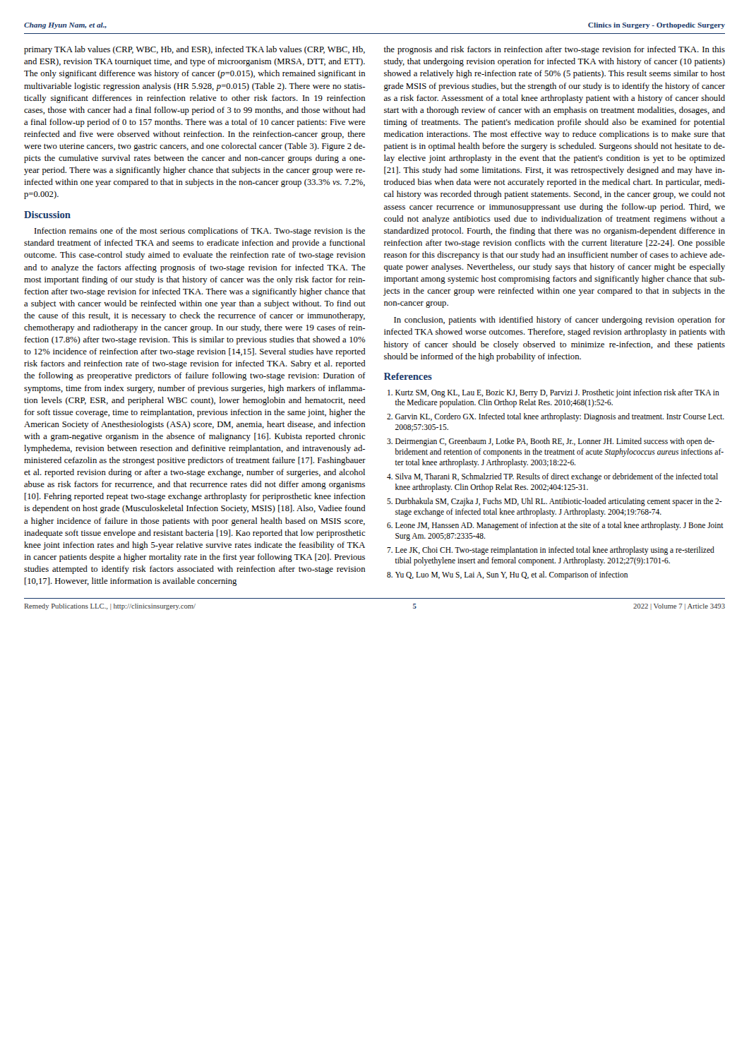Chang Hyun Nam, et al.,
Clinics in Surgery - Orthopedic Surgery
primary TKA lab values (CRP, WBC, Hb, and ESR), infected TKA lab values (CRP, WBC, Hb, and ESR), revision TKA tourniquet time, and type of microorganism (MRSA, DTT, and ETT). The only significant difference was history of cancer (p=0.015), which remained significant in multivariable logistic regression analysis (HR 5.928, p=0.015) (Table 2). There were no statistically significant differences in reinfection relative to other risk factors. In 19 reinfection cases, those with cancer had a final follow-up period of 3 to 99 months, and those without had a final follow-up period of 0 to 157 months. There was a total of 10 cancer patients: Five were reinfected and five were observed without reinfection. In the reinfection-cancer group, there were two uterine cancers, two gastric cancers, and one colorectal cancer (Table 3). Figure 2 depicts the cumulative survival rates between the cancer and non-cancer groups during a one-year period. There was a significantly higher chance that subjects in the cancer group were reinfected within one year compared to that in subjects in the non-cancer group (33.3% vs. 7.2%, p=0.002).
Discussion
Infection remains one of the most serious complications of TKA. Two-stage revision is the standard treatment of infected TKA and seems to eradicate infection and provide a functional outcome. This case-control study aimed to evaluate the reinfection rate of two-stage revision and to analyze the factors affecting prognosis of two-stage revision for infected TKA. The most important finding of our study is that history of cancer was the only risk factor for reinfection after two-stage revision for infected TKA. There was a significantly higher chance that a subject with cancer would be reinfected within one year than a subject without. To find out the cause of this result, it is necessary to check the recurrence of cancer or immunotherapy, chemotherapy and radiotherapy in the cancer group. In our study, there were 19 cases of reinfection (17.8%) after two-stage revision. This is similar to previous studies that showed a 10% to 12% incidence of reinfection after two-stage revision [14,15]. Several studies have reported risk factors and reinfection rate of two-stage revision for infected TKA. Sabry et al. reported the following as preoperative predictors of failure following two-stage revision: Duration of symptoms, time from index surgery, number of previous surgeries, high markers of inflammation levels (CRP, ESR, and peripheral WBC count), lower hemoglobin and hematocrit, need for soft tissue coverage, time to reimplantation, previous infection in the same joint, higher the American Society of Anesthesiologists (ASA) score, DM, anemia, heart disease, and infection with a gram-negative organism in the absence of malignancy [16]. Kubista reported chronic lymphedema, revision between resection and definitive reimplantation, and intravenously administered cefazolin as the strongest positive predictors of treatment failure [17]. Fashingbauer et al. reported revision during or after a two-stage exchange, number of surgeries, and alcohol abuse as risk factors for recurrence, and that recurrence rates did not differ among organisms [10]. Fehring reported repeat two-stage exchange arthroplasty for periprosthetic knee infection is dependent on host grade (Musculoskeletal Infection Society, MSIS) [18]. Also, Vadiee found a higher incidence of failure in those patients with poor general health based on MSIS score, inadequate soft tissue envelope and resistant bacteria [19]. Kao reported that low periprosthetic knee joint infection rates and high 5-year relative survive rates indicate the feasibility of TKA in cancer patients despite a higher mortality rate in the first year following TKA [20]. Previous studies attempted to identify risk factors associated with reinfection after two-stage revision [10,17]. However, little information is available concerning
the prognosis and risk factors in reinfection after two-stage revision for infected TKA. In this study, that undergoing revision operation for infected TKA with history of cancer (10 patients) showed a relatively high re-infection rate of 50% (5 patients). This result seems similar to host grade MSIS of previous studies, but the strength of our study is to identify the history of cancer as a risk factor. Assessment of a total knee arthroplasty patient with a history of cancer should start with a thorough review of cancer with an emphasis on treatment modalities, dosages, and timing of treatments. The patient's medication profile should also be examined for potential medication interactions. The most effective way to reduce complications is to make sure that patient is in optimal health before the surgery is scheduled. Surgeons should not hesitate to delay elective joint arthroplasty in the event that the patient's condition is yet to be optimized [21]. This study had some limitations. First, it was retrospectively designed and may have introduced bias when data were not accurately reported in the medical chart. In particular, medical history was recorded through patient statements. Second, in the cancer group, we could not assess cancer recurrence or immunosuppressant use during the follow-up period. Third, we could not analyze antibiotics used due to individualization of treatment regimens without a standardized protocol. Fourth, the finding that there was no organism-dependent difference in reinfection after two-stage revision conflicts with the current literature [22-24]. One possible reason for this discrepancy is that our study had an insufficient number of cases to achieve adequate power analyses. Nevertheless, our study says that history of cancer might be especially important among systemic host compromising factors and significantly higher chance that subjects in the cancer group were reinfected within one year compared to that in subjects in the non-cancer group.
In conclusion, patients with identified history of cancer undergoing revision operation for infected TKA showed worse outcomes. Therefore, staged revision arthroplasty in patients with history of cancer should be closely observed to minimize re-infection, and these patients should be informed of the high probability of infection.
References
Kurtz SM, Ong KL, Lau E, Bozic KJ, Berry D, Parvizi J. Prosthetic joint infection risk after TKA in the Medicare population. Clin Orthop Relat Res. 2010;468(1):52-6.
Garvin KL, Cordero GX. Infected total knee arthroplasty: Diagnosis and treatment. Instr Course Lect. 2008;57:305-15.
Deirmengian C, Greenbaum J, Lotke PA, Booth RE, Jr., Lonner JH. Limited success with open debridement and retention of components in the treatment of acute Staphylococcus aureus infections after total knee arthroplasty. J Arthroplasty. 2003;18:22-6.
Silva M, Tharani R, Schmalzried TP. Results of direct exchange or debridement of the infected total knee arthroplasty. Clin Orthop Relat Res. 2002;404:125-31.
Durbhakula SM, Czajka J, Fuchs MD, Uhl RL. Antibiotic-loaded articulating cement spacer in the 2-stage exchange of infected total knee arthroplasty. J Arthroplasty. 2004;19:768-74.
Leone JM, Hanssen AD. Management of infection at the site of a total knee arthroplasty. J Bone Joint Surg Am. 2005;87:2335-48.
Lee JK, Choi CH. Two-stage reimplantation in infected total knee arthroplasty using a re-sterilized tibial polyethylene insert and femoral component. J Arthroplasty. 2012;27(9):1701-6.
Yu Q, Luo M, Wu S, Lai A, Sun Y, Hu Q, et al. Comparison of infection
Remedy Publications LLC., | http://clinicsinsurgery.com/
5
2022 | Volume 7 | Article 3493